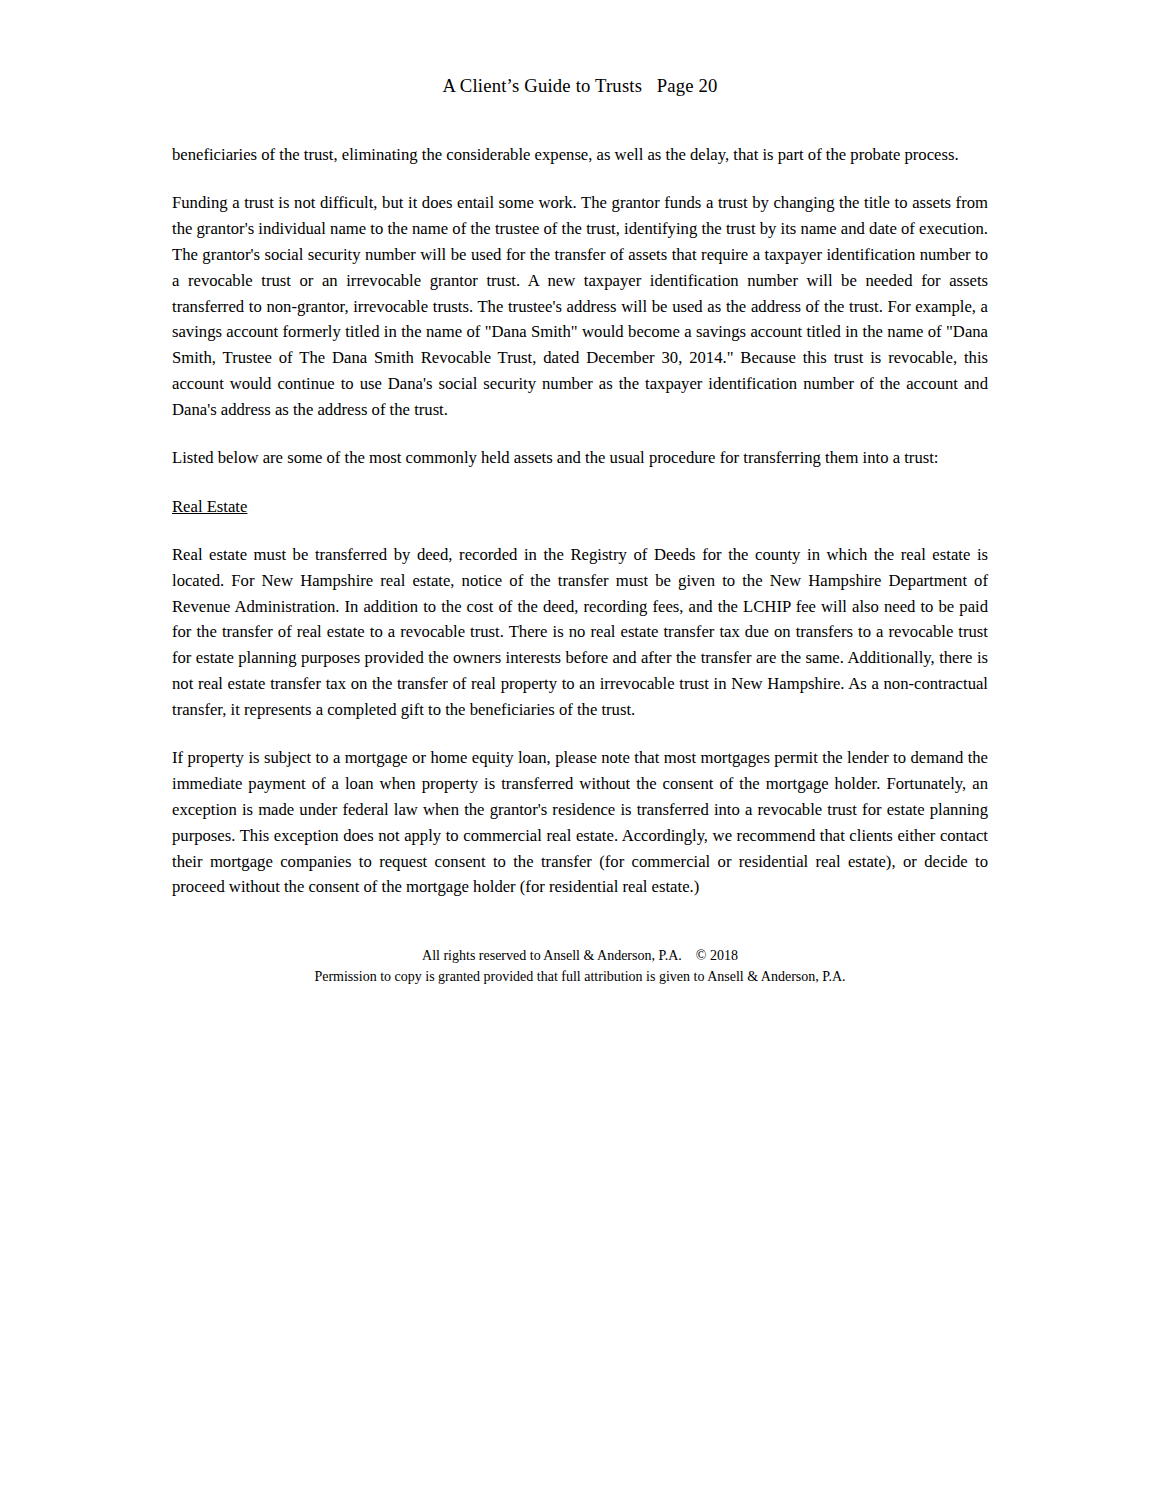A Client’s Guide to Trusts Page 20
beneficiaries of the trust, eliminating the considerable expense, as well as the delay, that is part of the probate process.
Funding a trust is not difficult, but it does entail some work. The grantor funds a trust by changing the title to assets from the grantor's individual name to the name of the trustee of the trust, identifying the trust by its name and date of execution. The grantor's social security number will be used for the transfer of assets that require a taxpayer identification number to a revocable trust or an irrevocable grantor trust. A new taxpayer identification number will be needed for assets transferred to non-grantor, irrevocable trusts. The trustee's address will be used as the address of the trust. For example, a savings account formerly titled in the name of "Dana Smith" would become a savings account titled in the name of "Dana Smith, Trustee of The Dana Smith Revocable Trust, dated December 30, 2014." Because this trust is revocable, this account would continue to use Dana's social security number as the taxpayer identification number of the account and Dana's address as the address of the trust.
Listed below are some of the most commonly held assets and the usual procedure for transferring them into a trust:
Real Estate
Real estate must be transferred by deed, recorded in the Registry of Deeds for the county in which the real estate is located. For New Hampshire real estate, notice of the transfer must be given to the New Hampshire Department of Revenue Administration. In addition to the cost of the deed, recording fees, and the LCHIP fee will also need to be paid for the transfer of real estate to a revocable trust. There is no real estate transfer tax due on transfers to a revocable trust for estate planning purposes provided the owners interests before and after the transfer are the same. Additionally, there is not real estate transfer tax on the transfer of real property to an irrevocable trust in New Hampshire. As a non-contractual transfer, it represents a completed gift to the beneficiaries of the trust.
If property is subject to a mortgage or home equity loan, please note that most mortgages permit the lender to demand the immediate payment of a loan when property is transferred without the consent of the mortgage holder. Fortunately, an exception is made under federal law when the grantor's residence is transferred into a revocable trust for estate planning purposes. This exception does not apply to commercial real estate. Accordingly, we recommend that clients either contact their mortgage companies to request consent to the transfer (for commercial or residential real estate), or decide to proceed without the consent of the mortgage holder (for residential real estate.)
All rights reserved to Ansell & Anderson, P.A. © 2018 Permission to copy is granted provided that full attribution is given to Ansell & Anderson, P.A.